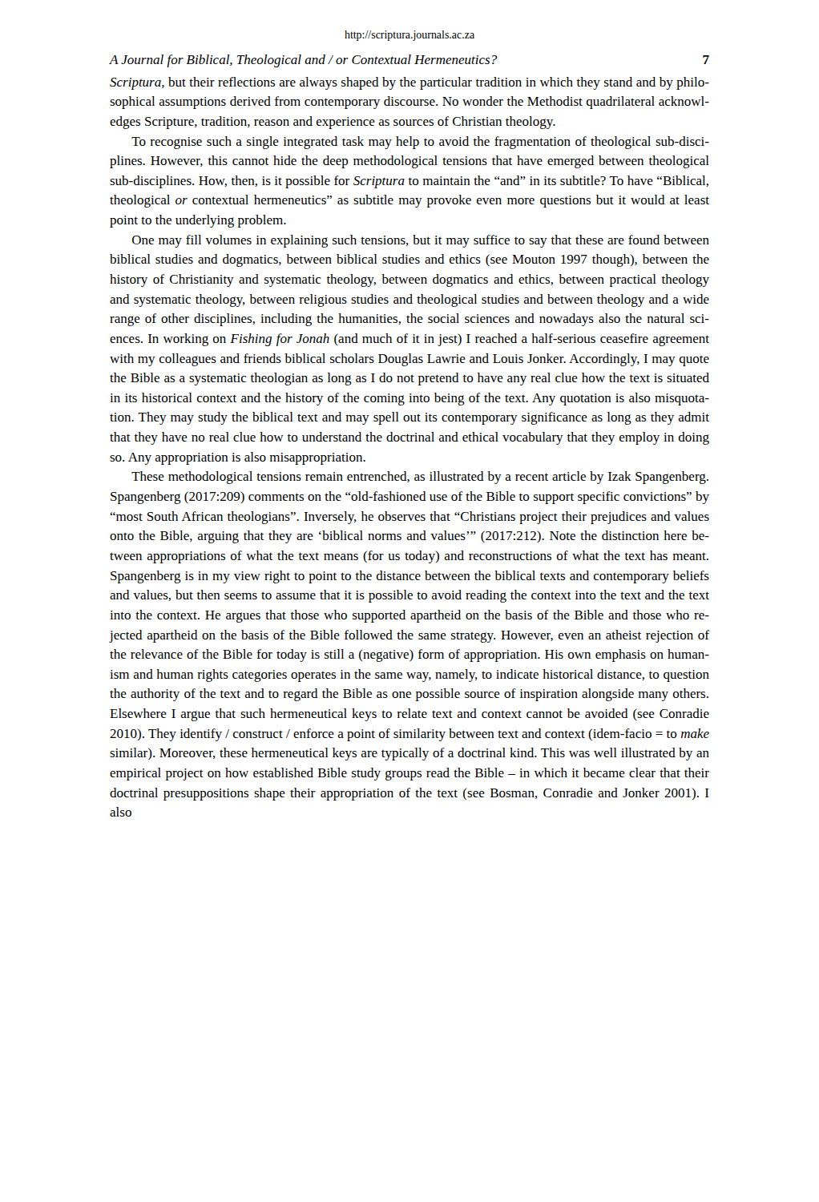http://scriptura.journals.ac.za
A Journal for Biblical, Theological and / or Contextual Hermeneutics? 7
Scriptura, but their reflections are always shaped by the particular tradition in which they stand and by philosophical assumptions derived from contemporary discourse. No wonder the Methodist quadrilateral acknowledges Scripture, tradition, reason and experience as sources of Christian theology.
To recognise such a single integrated task may help to avoid the fragmentation of theological sub-disciplines. However, this cannot hide the deep methodological tensions that have emerged between theological sub-disciplines. How, then, is it possible for Scriptura to maintain the “and” in its subtitle? To have “Biblical, theological or contextual hermeneutics” as subtitle may provoke even more questions but it would at least point to the underlying problem.
One may fill volumes in explaining such tensions, but it may suffice to say that these are found between biblical studies and dogmatics, between biblical studies and ethics (see Mouton 1997 though), between the history of Christianity and systematic theology, between dogmatics and ethics, between practical theology and systematic theology, between religious studies and theological studies and between theology and a wide range of other disciplines, including the humanities, the social sciences and nowadays also the natural sciences. In working on Fishing for Jonah (and much of it in jest) I reached a half-serious ceasefire agreement with my colleagues and friends biblical scholars Douglas Lawrie and Louis Jonker. Accordingly, I may quote the Bible as a systematic theologian as long as I do not pretend to have any real clue how the text is situated in its historical context and the history of the coming into being of the text. Any quotation is also misquotation. They may study the biblical text and may spell out its contemporary significance as long as they admit that they have no real clue how to understand the doctrinal and ethical vocabulary that they employ in doing so. Any appropriation is also misappropriation.
These methodological tensions remain entrenched, as illustrated by a recent article by Izak Spangenberg. Spangenberg (2017:209) comments on the “old-fashioned use of the Bible to support specific convictions” by “most South African theologians”. Inversely, he observes that “Christians project their prejudices and values onto the Bible, arguing that they are ‘biblical norms and values’” (2017:212). Note the distinction here between appropriations of what the text means (for us today) and reconstructions of what the text has meant. Spangenberg is in my view right to point to the distance between the biblical texts and contemporary beliefs and values, but then seems to assume that it is possible to avoid reading the context into the text and the text into the context. He argues that those who supported apartheid on the basis of the Bible and those who rejected apartheid on the basis of the Bible followed the same strategy. However, even an atheist rejection of the relevance of the Bible for today is still a (negative) form of appropriation. His own emphasis on humanism and human rights categories operates in the same way, namely, to indicate historical distance, to question the authority of the text and to regard the Bible as one possible source of inspiration alongside many others. Elsewhere I argue that such hermeneutical keys to relate text and context cannot be avoided (see Conradie 2010). They identify / construct / enforce a point of similarity between text and context (idem-facio = to make similar). Moreover, these hermeneutical keys are typically of a doctrinal kind. This was well illustrated by an empirical project on how established Bible study groups read the Bible – in which it became clear that their doctrinal presuppositions shape their appropriation of the text (see Bosman, Conradie and Jonker 2001). I also